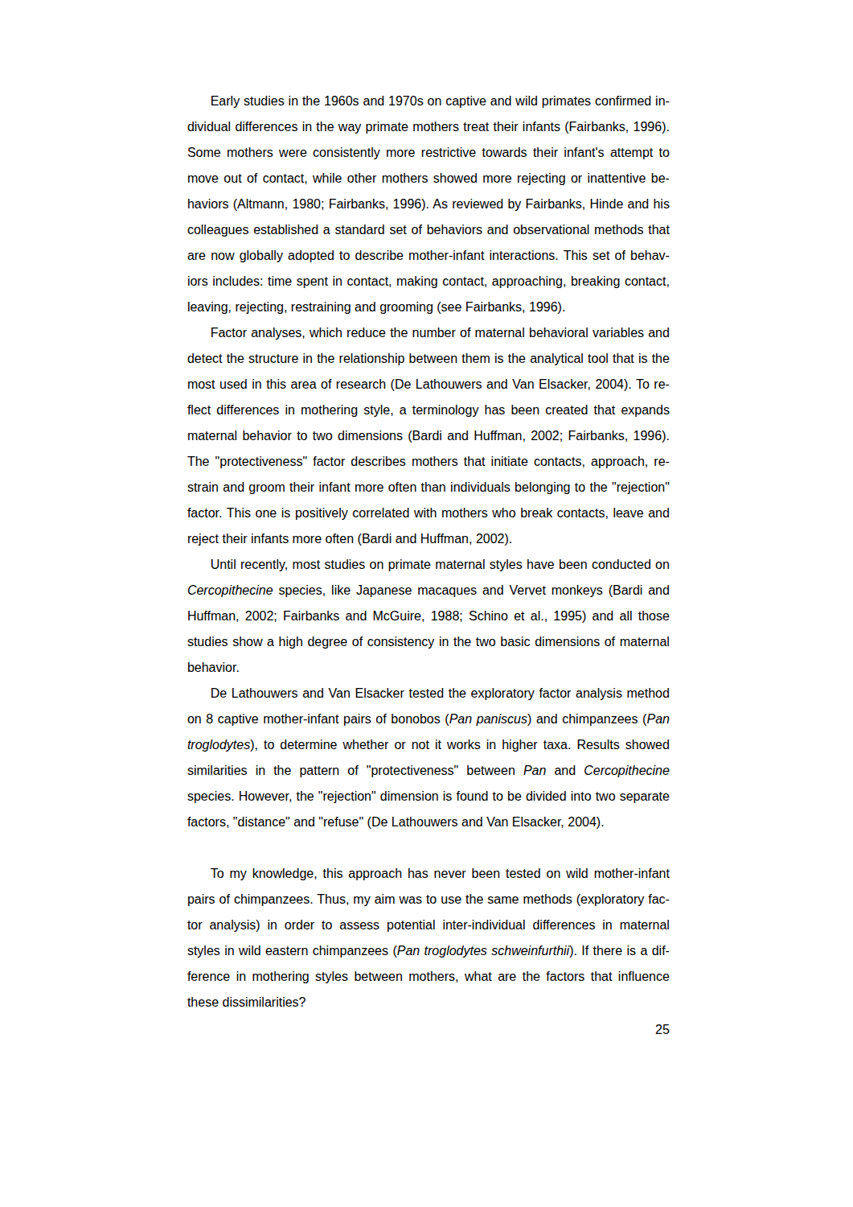Early studies in the 1960s and 1970s on captive and wild primates confirmed individual differences in the way primate mothers treat their infants (Fairbanks, 1996). Some mothers were consistently more restrictive towards their infant's attempt to move out of contact, while other mothers showed more rejecting or inattentive behaviors (Altmann, 1980; Fairbanks, 1996). As reviewed by Fairbanks, Hinde and his colleagues established a standard set of behaviors and observational methods that are now globally adopted to describe mother-infant interactions. This set of behaviors includes: time spent in contact, making contact, approaching, breaking contact, leaving, rejecting, restraining and grooming (see Fairbanks, 1996).
Factor analyses, which reduce the number of maternal behavioral variables and detect the structure in the relationship between them is the analytical tool that is the most used in this area of research (De Lathouwers and Van Elsacker, 2004). To reflect differences in mothering style, a terminology has been created that expands maternal behavior to two dimensions (Bardi and Huffman, 2002; Fairbanks, 1996). The "protectiveness" factor describes mothers that initiate contacts, approach, restrain and groom their infant more often than individuals belonging to the "rejection" factor. This one is positively correlated with mothers who break contacts, leave and reject their infants more often (Bardi and Huffman, 2002).
Until recently, most studies on primate maternal styles have been conducted on Cercopithecine species, like Japanese macaques and Vervet monkeys (Bardi and Huffman, 2002; Fairbanks and McGuire, 1988; Schino et al., 1995) and all those studies show a high degree of consistency in the two basic dimensions of maternal behavior.
De Lathouwers and Van Elsacker tested the exploratory factor analysis method on 8 captive mother-infant pairs of bonobos (Pan paniscus) and chimpanzees (Pan troglodytes), to determine whether or not it works in higher taxa. Results showed similarities in the pattern of "protectiveness" between Pan and Cercopithecine species. However, the "rejection" dimension is found to be divided into two separate factors, "distance" and "refuse" (De Lathouwers and Van Elsacker, 2004).
To my knowledge, this approach has never been tested on wild mother-infant pairs of chimpanzees. Thus, my aim was to use the same methods (exploratory factor analysis) in order to assess potential inter-individual differences in maternal styles in wild eastern chimpanzees (Pan troglodytes schweinfurthii). If there is a difference in mothering styles between mothers, what are the factors that influence these dissimilarities?
25